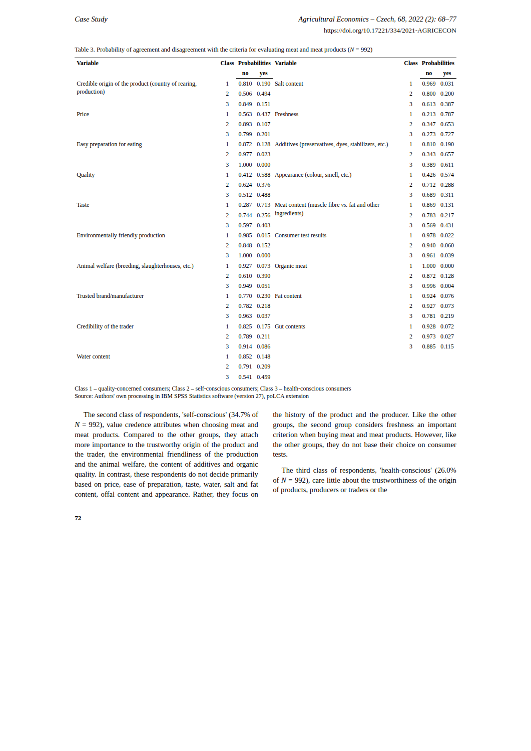Case Study
Agricultural Economics – Czech, 68, 2022 (2): 68–77
https://doi.org/10.17221/334/2021-AGRICECON
Table 3. Probability of agreement and disagreement with the criteria for evaluating meat and meat products (N = 992)
| Variable | Class | Probabilities | Variable | Class | Probabilities |
| --- | --- | --- | --- | --- | --- |
| no | yes | no | yes |
| Credible origin of the product (country of rearing, production) | 1 | 0.810 | 0.190 | Salt content | 1 | 0.969 | 0.031 |
| 2 | 0.506 | 0.494 | 2 | 0.800 | 0.200 |
| 3 | 0.849 | 0.151 | 3 | 0.613 | 0.387 |
| Price | 1 | 0.563 | 0.437 | Freshness | 1 | 0.213 | 0.787 |
| 2 | 0.893 | 0.107 | 2 | 0.347 | 0.653 |
| 3 | 0.799 | 0.201 | 3 | 0.273 | 0.727 |
| Easy preparation for eating | 1 | 0.872 | 0.128 | Additives (preservatives, dyes, stabilizers, etc.) | 1 | 0.810 | 0.190 |
| 2 | 0.977 | 0.023 | 2 | 0.343 | 0.657 |
| 3 | 1.000 | 0.000 | 3 | 0.389 | 0.611 |
| Quality | 1 | 0.412 | 0.588 | Appearance (colour, smell, etc.) | 1 | 0.426 | 0.574 |
| 2 | 0.624 | 0.376 | 2 | 0.712 | 0.288 |
| 3 | 0.512 | 0.488 | 3 | 0.689 | 0.311 |
| Taste | 1 | 0.287 | 0.713 | Meat content (muscle fibre vs. fat and other ingredients) | 1 | 0.869 | 0.131 |
| 2 | 0.744 | 0.256 | 2 | 0.783 | 0.217 |
| 3 | 0.597 | 0.403 | 3 | 0.569 | 0.431 |
| Environmentally friendly production | 1 | 0.985 | 0.015 | Consumer test results | 1 | 0.978 | 0.022 |
| 2 | 0.848 | 0.152 | 2 | 0.940 | 0.060 |
| 3 | 1.000 | 0.000 | 3 | 0.961 | 0.039 |
| Animal welfare (breeding, slaughterhouses, etc.) | 1 | 0.927 | 0.073 | Organic meat | 1 | 1.000 | 0.000 |
| 2 | 0.610 | 0.390 | 2 | 0.872 | 0.128 |
| 3 | 0.949 | 0.051 | 3 | 0.996 | 0.004 |
| Trusted brand/manufacturer | 1 | 0.770 | 0.230 | Fat content | 1 | 0.924 | 0.076 |
| 2 | 0.782 | 0.218 | 2 | 0.927 | 0.073 |
| 3 | 0.963 | 0.037 | 3 | 0.781 | 0.219 |
| Credibility of the trader | 1 | 0.825 | 0.175 | Gut contents | 1 | 0.928 | 0.072 |
| 2 | 0.789 | 0.211 | 2 | 0.973 | 0.027 |
| 3 | 0.914 | 0.086 | 3 | 0.885 | 0.115 |
| Water content | 1 | 0.852 | 0.148 | | | | |
| 2 | 0.791 | 0.209 | | | | |
| 3 | 0.541 | 0.459 | | | | |
Class 1 – quality-concerned consumers; Class 2 – self-conscious consumers; Class 3 – health-conscious consumers
Source: Authors' own processing in IBM SPSS Statistics software (version 27), poLCA extension
The second class of respondents, 'self-conscious' (34.7% of N = 992), value credence attributes when choosing meat and meat products. Compared to the other groups, they attach more importance to the trustworthy origin of the product and the trader, the environmental friendliness of the production and the animal welfare, the content of additives and organic quality. In contrast, these respondents do not decide primarily based on price, ease of preparation, taste, water, salt and fat content, offal content and appearance. Rather, they focus on the history of the product and the producer. Like the other groups, the second group considers freshness an important criterion when buying meat and meat products. However, like the other groups, they do not base their choice on consumer tests.
The third class of respondents, 'health-conscious' (26.0% of N = 992), care little about the trustworthiness of the origin of products, producers or traders or the
72